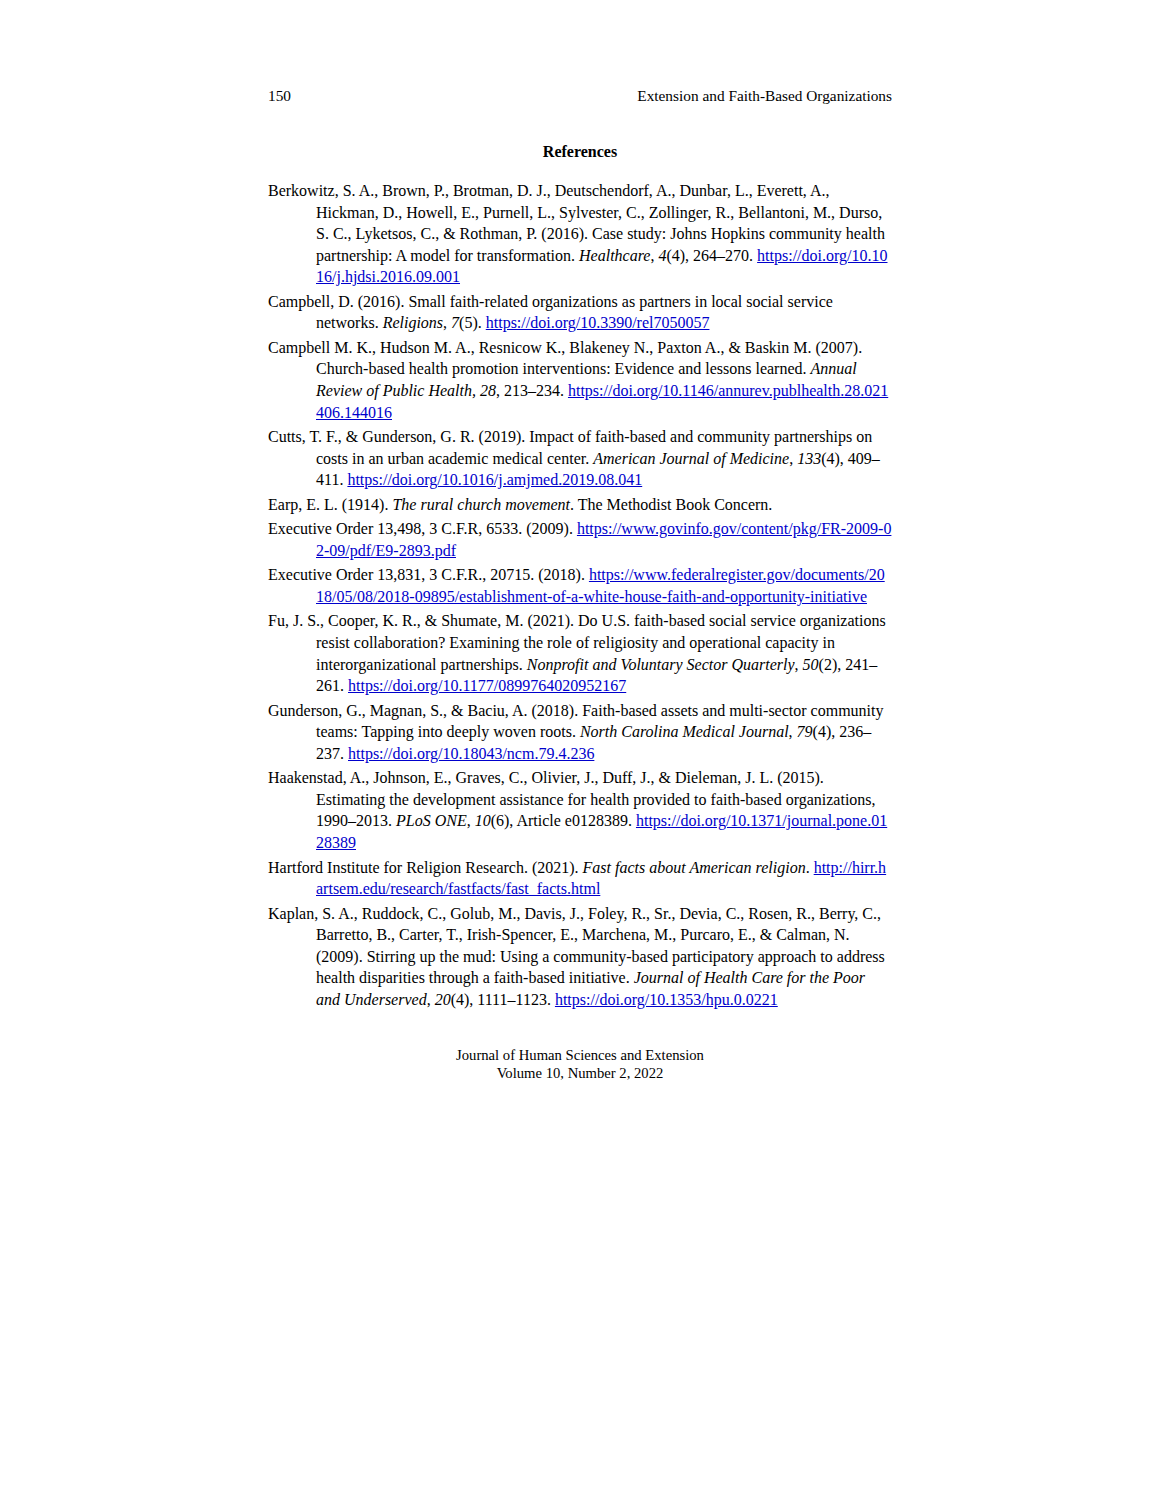150 Extension and Faith-Based Organizations
References
Berkowitz, S. A., Brown, P., Brotman, D. J., Deutschendorf, A., Dunbar, L., Everett, A., Hickman, D., Howell, E., Purnell, L., Sylvester, C., Zollinger, R., Bellantoni, M., Durso, S. C., Lyketsos, C., & Rothman, P. (2016). Case study: Johns Hopkins community health partnership: A model for transformation. Healthcare, 4(4), 264–270. https://doi.org/10.1016/j.hjdsi.2016.09.001
Campbell, D. (2016). Small faith-related organizations as partners in local social service networks. Religions, 7(5). https://doi.org/10.3390/rel7050057
Campbell M. K., Hudson M. A., Resnicow K., Blakeney N., Paxton A., & Baskin M. (2007). Church-based health promotion interventions: Evidence and lessons learned. Annual Review of Public Health, 28, 213–234. https://doi.org/10.1146/annurev.publhealth.28.021406.144016
Cutts, T. F., & Gunderson, G. R. (2019). Impact of faith-based and community partnerships on costs in an urban academic medical center. American Journal of Medicine, 133(4), 409–411. https://doi.org/10.1016/j.amjmed.2019.08.041
Earp, E. L. (1914). The rural church movement. The Methodist Book Concern.
Executive Order 13,498, 3 C.F.R, 6533. (2009). https://www.govinfo.gov/content/pkg/FR-2009-02-09/pdf/E9-2893.pdf
Executive Order 13,831, 3 C.F.R., 20715. (2018). https://www.federalregister.gov/documents/2018/05/08/2018-09895/establishment-of-a-white-house-faith-and-opportunity-initiative
Fu, J. S., Cooper, K. R., & Shumate, M. (2021). Do U.S. faith-based social service organizations resist collaboration? Examining the role of religiosity and operational capacity in interorganizational partnerships. Nonprofit and Voluntary Sector Quarterly, 50(2), 241–261. https://doi.org/10.1177/0899764020952167
Gunderson, G., Magnan, S., & Baciu, A. (2018). Faith-based assets and multi-sector community teams: Tapping into deeply woven roots. North Carolina Medical Journal, 79(4), 236–237. https://doi.org/10.18043/ncm.79.4.236
Haakenstad, A., Johnson, E., Graves, C., Olivier, J., Duff, J., & Dieleman, J. L. (2015). Estimating the development assistance for health provided to faith-based organizations, 1990–2013. PLoS ONE, 10(6), Article e0128389. https://doi.org/10.1371/journal.pone.0128389
Hartford Institute for Religion Research. (2021). Fast facts about American religion. http://hirr.hartsem.edu/research/fastfacts/fast_facts.html
Kaplan, S. A., Ruddock, C., Golub, M., Davis, J., Foley, R., Sr., Devia, C., Rosen, R., Berry, C., Barretto, B., Carter, T., Irish-Spencer, E., Marchena, M., Purcaro, E., & Calman, N. (2009). Stirring up the mud: Using a community-based participatory approach to address health disparities through a faith-based initiative. Journal of Health Care for the Poor and Underserved, 20(4), 1111–1123. https://doi.org/10.1353/hpu.0.0221
Journal of Human Sciences and Extension
Volume 10, Number 2, 2022